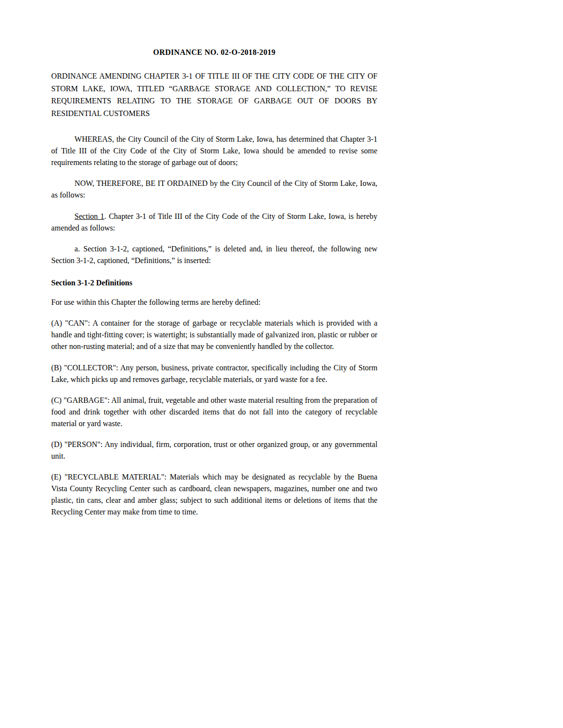ORDINANCE NO. 02-O-2018-2019
Ordinance amending Chapter 3-1 of Title III of the City Code of the City of Storm Lake, Iowa, titled “Garbage Storage and Collection,” to revise requirements relating to the storage of garbage out of doors by residential customers
WHEREAS, the City Council of the City of Storm Lake, Iowa, has determined that Chapter 3-1 of Title III of the City Code of the City of Storm Lake, Iowa should be amended to revise some requirements relating to the storage of garbage out of doors;
NOW, THEREFORE, BE IT ORDAINED by the City Council of the City of Storm Lake, Iowa, as follows:
Section 1. Chapter 3-1 of Title III of the City Code of the City of Storm Lake, Iowa, is hereby amended as follows:
a. Section 3-1-2, captioned, “Definitions,” is deleted and, in lieu thereof, the following new Section 3-1-2, captioned, “Definitions,” is inserted:
Section 3-1-2 Definitions
For use within this Chapter the following terms are hereby defined:
(A) "CAN": A container for the storage of garbage or recyclable materials which is provided with a handle and tight-fitting cover; is watertight; is substantially made of galvanized iron, plastic or rubber or other non-rusting material; and of a size that may be conveniently handled by the collector.
(B) "COLLECTOR": Any person, business, private contractor, specifically including the City of Storm Lake, which picks up and removes garbage, recyclable materials, or yard waste for a fee.
(C) "GARBAGE": All animal, fruit, vegetable and other waste material resulting from the preparation of food and drink together with other discarded items that do not fall into the category of recyclable material or yard waste.
(D) "PERSON": Any individual, firm, corporation, trust or other organized group, or any governmental unit.
(E) "RECYCLABLE MATERIAL": Materials which may be designated as recyclable by the Buena Vista County Recycling Center such as cardboard, clean newspapers, magazines, number one and two plastic, tin cans, clear and amber glass; subject to such additional items or deletions of items that the Recycling Center may make from time to time.